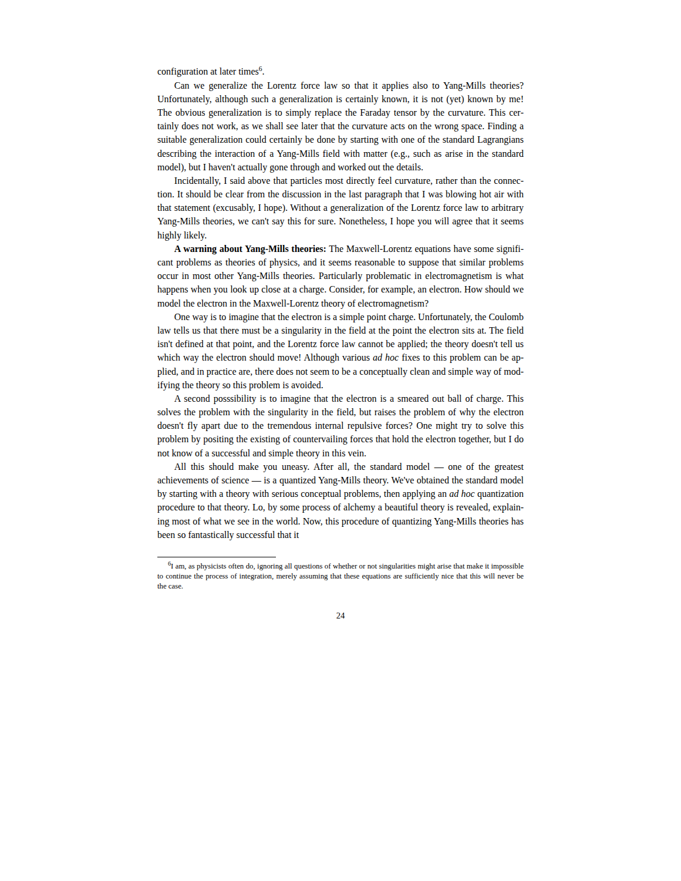configuration at later times6.
Can we generalize the Lorentz force law so that it applies also to Yang-Mills theories? Unfortunately, although such a generalization is certainly known, it is not (yet) known by me! The obvious generalization is to simply replace the Faraday tensor by the curvature. This certainly does not work, as we shall see later that the curvature acts on the wrong space. Finding a suitable generalization could certainly be done by starting with one of the standard Lagrangians describing the interaction of a Yang-Mills field with matter (e.g., such as arise in the standard model), but I haven't actually gone through and worked out the details.
Incidentally, I said above that particles most directly feel curvature, rather than the connection. It should be clear from the discussion in the last paragraph that I was blowing hot air with that statement (excusably, I hope). Without a generalization of the Lorentz force law to arbitrary Yang-Mills theories, we can't say this for sure. Nonetheless, I hope you will agree that it seems highly likely.
A warning about Yang-Mills theories: The Maxwell-Lorentz equations have some significant problems as theories of physics, and it seems reasonable to suppose that similar problems occur in most other Yang-Mills theories. Particularly problematic in electromagnetism is what happens when you look up close at a charge. Consider, for example, an electron. How should we model the electron in the Maxwell-Lorentz theory of electromagnetism?
One way is to imagine that the electron is a simple point charge. Unfortunately, the Coulomb law tells us that there must be a singularity in the field at the point the electron sits at. The field isn't defined at that point, and the Lorentz force law cannot be applied; the theory doesn't tell us which way the electron should move! Although various ad hoc fixes to this problem can be applied, and in practice are, there does not seem to be a conceptually clean and simple way of modifying the theory so this problem is avoided.
A second posssibility is to imagine that the electron is a smeared out ball of charge. This solves the problem with the singularity in the field, but raises the problem of why the electron doesn't fly apart due to the tremendous internal repulsive forces? One might try to solve this problem by positing the existing of countervailing forces that hold the electron together, but I do not know of a successful and simple theory in this vein.
All this should make you uneasy. After all, the standard model — one of the greatest achievements of science — is a quantized Yang-Mills theory. We've obtained the standard model by starting with a theory with serious conceptual problems, then applying an ad hoc quantization procedure to that theory. Lo, by some process of alchemy a beautiful theory is revealed, explaining most of what we see in the world. Now, this procedure of quantizing Yang-Mills theories has been so fantastically successful that it
6I am, as physicists often do, ignoring all questions of whether or not singularities might arise that make it impossible to continue the process of integration, merely assuming that these equations are sufficiently nice that this will never be the case.
24